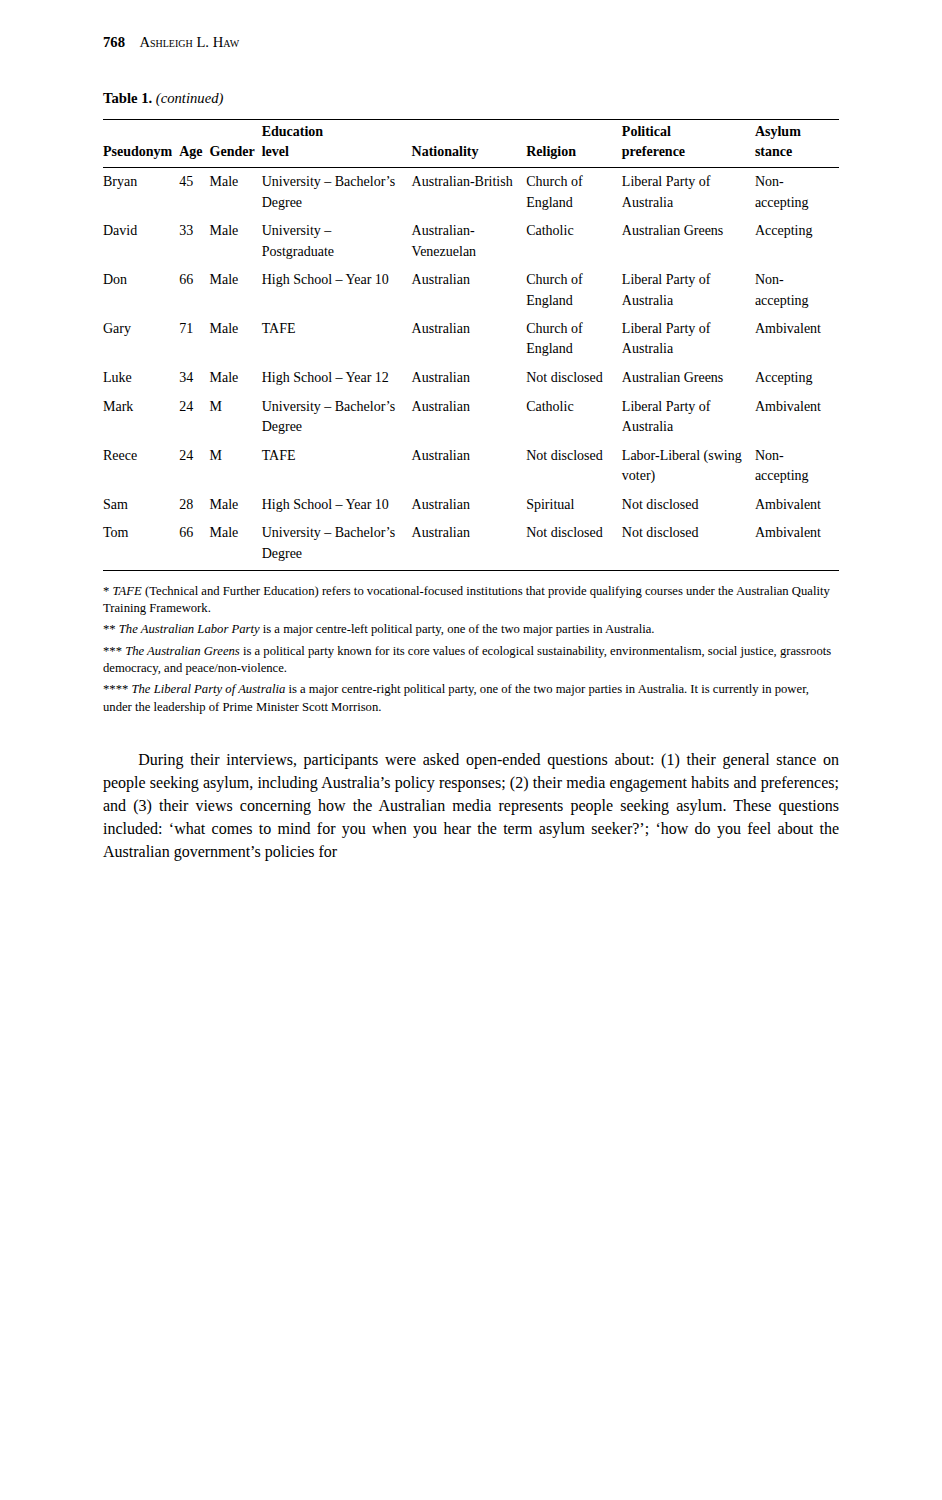768 Ashleigh L. Haw
Table 1. (continued)
| Pseudonym | Age | Gender | Education level | Nationality | Religion | Political preference | Asylum stance |
| --- | --- | --- | --- | --- | --- | --- | --- |
| Bryan | 45 | Male | University – Bachelor’s Degree | Australian-British | Church of England | Liberal Party of Australia | Non-accepting |
| David | 33 | Male | University – Postgraduate | Australian-Venezuelan | Catholic | Australian Greens | Accepting |
| Don | 66 | Male | High School – Year 10 | Australian | Church of England | Liberal Party of Australia | Non-accepting |
| Gary | 71 | Male | TAFE | Australian | Church of England | Liberal Party of Australia | Ambivalent |
| Luke | 34 | Male | High School – Year 12 | Australian | Not disclosed | Australian Greens | Accepting |
| Mark | 24 | M | University – Bachelor’s Degree | Australian | Catholic | Liberal Party of Australia | Ambivalent |
| Reece | 24 | M | TAFE | Australian | Not disclosed | Labor-Liberal (swing voter) | Non-accepting |
| Sam | 28 | Male | High School – Year 10 | Australian | Spiritual | Not disclosed | Ambivalent |
| Tom | 66 | Male | University – Bachelor’s Degree | Australian | Not disclosed | Not disclosed | Ambivalent |
* TAFE (Technical and Further Education) refers to vocational-focused institutions that provide qualifying courses under the Australian Quality Training Framework.
** The Australian Labor Party is a major centre-left political party, one of the two major parties in Australia.
*** The Australian Greens is a political party known for its core values of ecological sustainability, environmentalism, social justice, grassroots democracy, and peace/non-violence.
**** The Liberal Party of Australia is a major centre-right political party, one of the two major parties in Australia. It is currently in power, under the leadership of Prime Minister Scott Morrison.
During their interviews, participants were asked open-ended questions about: (1) their general stance on people seeking asylum, including Australia’s policy responses; (2) their media engagement habits and preferences; and (3) their views concerning how the Australian media represents people seeking asylum. These questions included: ‘what comes to mind for you when you hear the term asylum seeker?’; ‘how do you feel about the Australian government’s policies for